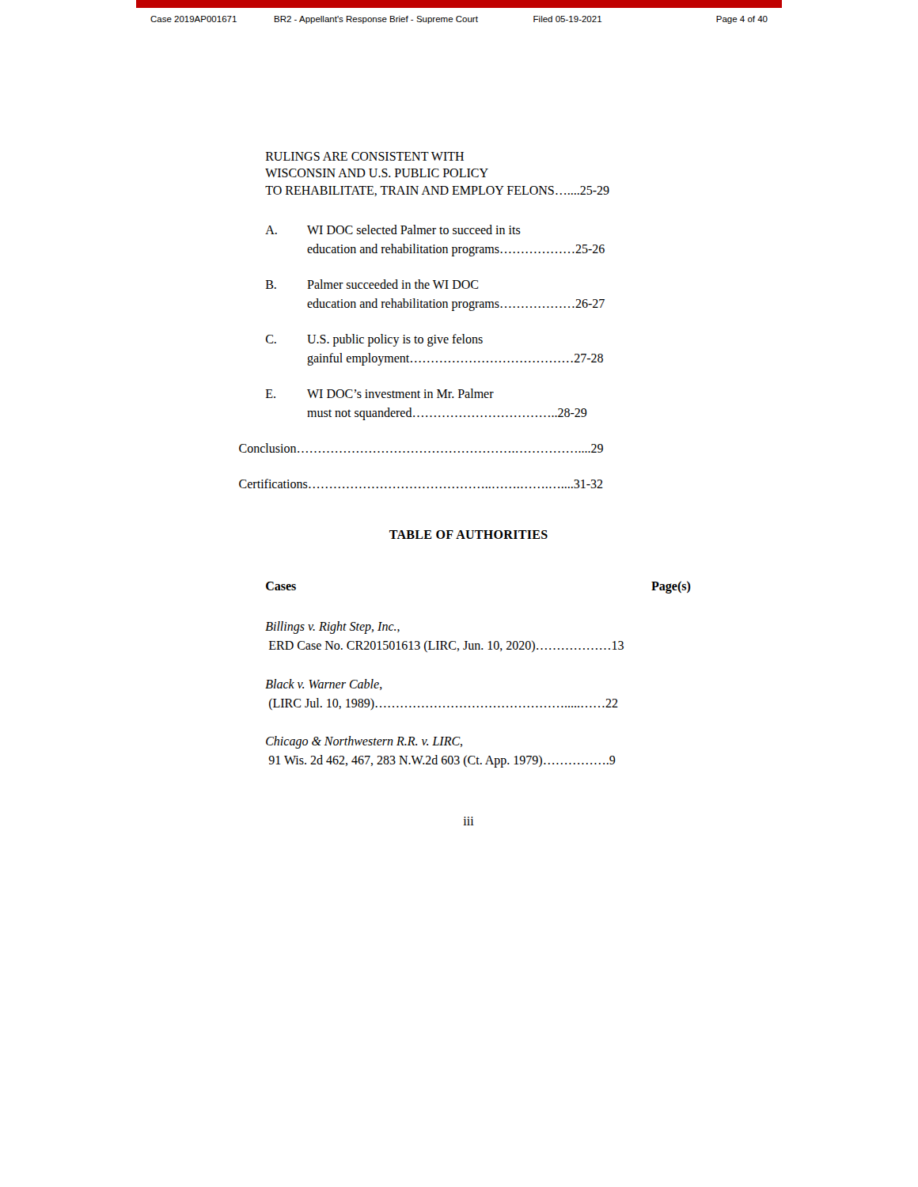Case 2019AP001671 BR2 - Appellant's Response Brief - Supreme Court Filed 05-19-2021 Page 4 of 40
RULINGS ARE CONSISTENT WITH
WISCONSIN AND U.S. PUBLIC POLICY
TO REHABILITATE, TRAIN AND EMPLOY FELONS…....25-29
A.
WI DOC selected Palmer to succeed in its
education and rehabilitation programs………………25-26
B.
Palmer succeeded in the WI DOC
education and rehabilitation programs………………26-27
C.
U.S. public policy is to give felons
gainful employment…………………………………27-28
E.
WI DOC’s investment in Mr. Palmer
must not squandered……………………………..28-29
Conclusion…………………………………………….……………....29
Certifications……………………………………..…….…….…....31-32
TABLE OF AUTHORITIES
Cases Page(s)
Billings v. Right Step, Inc.,
ERD Case No. CR201501613 (LIRC, Jun. 10, 2020)………………13
Black v. Warner Cable,
(LIRC Jul. 10, 1989)……………………………………….....……22
Chicago & Northwestern R.R. v. LIRC,
91 Wis. 2d 462, 467, 283 N.W.2d 603 (Ct. App. 1979)…………….9
iii